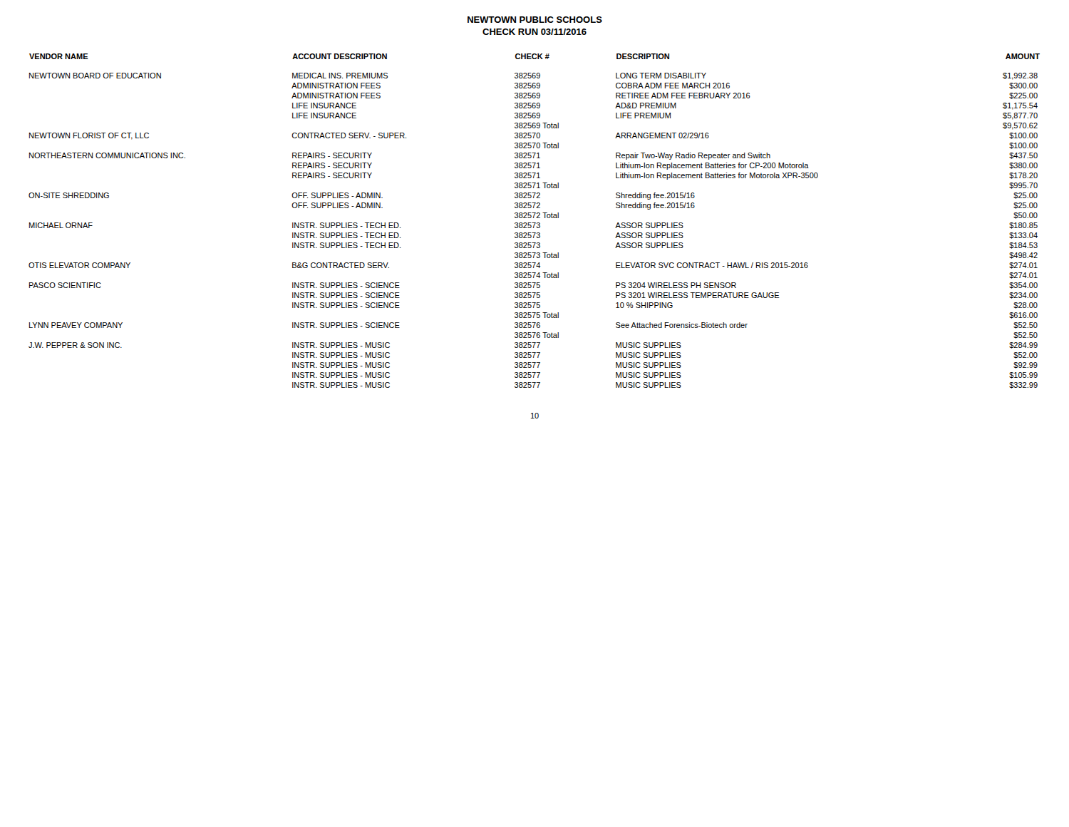NEWTOWN PUBLIC SCHOOLS
CHECK RUN 03/11/2016
| VENDOR NAME | ACCOUNT DESCRIPTION | CHECK # | DESCRIPTION | AMOUNT |
| --- | --- | --- | --- | --- |
| NEWTOWN BOARD OF EDUCATION | MEDICAL INS. PREMIUMS | 382569 | LONG TERM DISABILITY | $1,992.38 |
| | ADMINISTRATION FEES | 382569 | COBRA ADM FEE MARCH 2016 | $300.00 |
| | ADMINISTRATION FEES | 382569 | RETIREE ADM FEE FEBRUARY 2016 | $225.00 |
| | LIFE INSURANCE | 382569 | AD&D PREMIUM | $1,175.54 |
| | LIFE INSURANCE | 382569 | LIFE PREMIUM | $5,877.70 |
| | | 382569 Total | | $9,570.62 |
| NEWTOWN FLORIST OF CT, LLC | CONTRACTED SERV. - SUPER. | 382570 | ARRANGEMENT 02/29/16 | $100.00 |
| | | 382570 Total | | $100.00 |
| NORTHEASTERN COMMUNICATIONS INC. | REPAIRS - SECURITY | 382571 | Repair Two-Way Radio Repeater and Switch | $437.50 |
| | REPAIRS - SECURITY | 382571 | Lithium-Ion Replacement Batteries for CP-200 Motorola | $380.00 |
| | REPAIRS - SECURITY | 382571 | Lithium-Ion Replacement Batteries for Motorola XPR-3500 | $178.20 |
| | | 382571 Total | | $995.70 |
| ON-SITE SHREDDING | OFF. SUPPLIES - ADMIN. | 382572 | Shredding fee.2015/16 | $25.00 |
| | OFF. SUPPLIES - ADMIN. | 382572 | Shredding fee.2015/16 | $25.00 |
| | | 382572 Total | | $50.00 |
| MICHAEL ORNAF | INSTR. SUPPLIES - TECH ED. | 382573 | ASSOR SUPPLIES | $180.85 |
| | INSTR. SUPPLIES - TECH ED. | 382573 | ASSOR SUPPLIES | $133.04 |
| | INSTR. SUPPLIES - TECH ED. | 382573 | ASSOR SUPPLIES | $184.53 |
| | | 382573 Total | | $498.42 |
| OTIS ELEVATOR COMPANY | B&G CONTRACTED SERV. | 382574 | ELEVATOR SVC CONTRACT - HAWL / RIS 2015-2016 | $274.01 |
| | | 382574 Total | | $274.01 |
| PASCO SCIENTIFIC | INSTR. SUPPLIES - SCIENCE | 382575 | PS 3204 WIRELESS PH SENSOR | $354.00 |
| | INSTR. SUPPLIES - SCIENCE | 382575 | PS 3201 WIRELESS TEMPERATURE GAUGE | $234.00 |
| | INSTR. SUPPLIES - SCIENCE | 382575 | 10 % SHIPPING | $28.00 |
| | | 382575 Total | | $616.00 |
| LYNN PEAVEY COMPANY | INSTR. SUPPLIES - SCIENCE | 382576 | See Attached Forensics-Biotech order | $52.50 |
| | | 382576 Total | | $52.50 |
| J.W. PEPPER & SON INC. | INSTR. SUPPLIES - MUSIC | 382577 | MUSIC SUPPLIES | $284.99 |
| | INSTR. SUPPLIES - MUSIC | 382577 | MUSIC SUPPLIES | $52.00 |
| | INSTR. SUPPLIES - MUSIC | 382577 | MUSIC SUPPLIES | $92.99 |
| | INSTR. SUPPLIES - MUSIC | 382577 | MUSIC SUPPLIES | $105.99 |
| | INSTR. SUPPLIES - MUSIC | 382577 | MUSIC SUPPLIES | $332.99 |
10